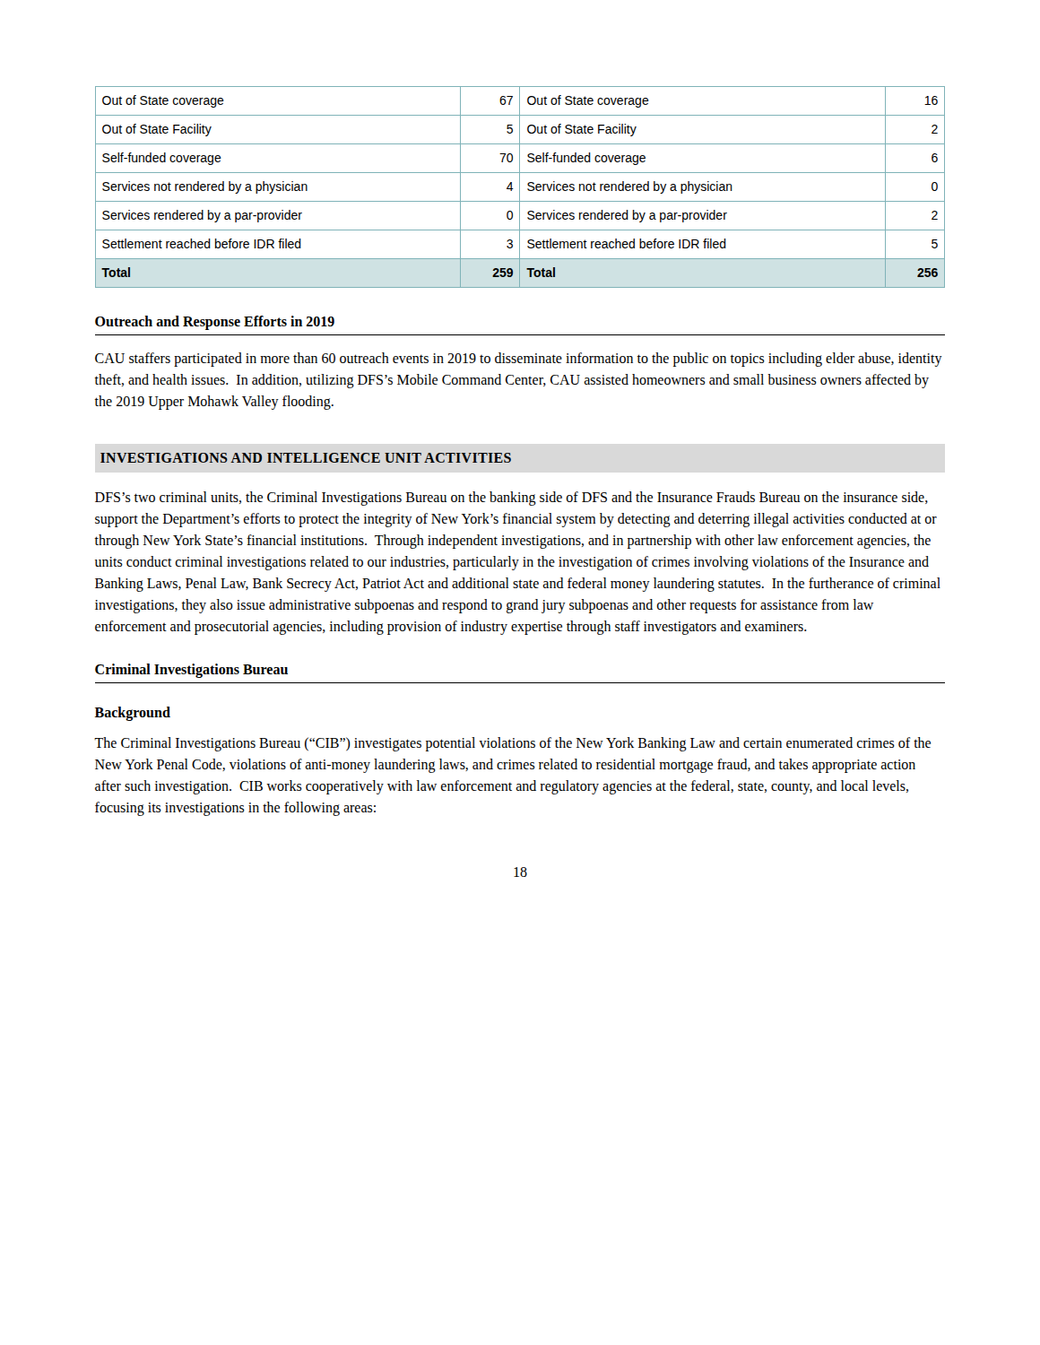| Out of State coverage | 67 | Out of State coverage | 16 |
| Out of State Facility | 5 | Out of State Facility | 2 |
| Self-funded coverage | 70 | Self-funded coverage | 6 |
| Services not rendered by a physician | 4 | Services not rendered by a physician | 0 |
| Services rendered by a par-provider | 0 | Services rendered by a par-provider | 2 |
| Settlement reached before IDR filed | 3 | Settlement reached before IDR filed | 5 |
| Total | 259 | Total | 256 |
Outreach and Response Efforts in 2019
CAU staffers participated in more than 60 outreach events in 2019 to disseminate information to the public on topics including elder abuse, identity theft, and health issues. In addition, utilizing DFS’s Mobile Command Center, CAU assisted homeowners and small business owners affected by the 2019 Upper Mohawk Valley flooding.
INVESTIGATIONS AND INTELLIGENCE UNIT ACTIVITIES
DFS’s two criminal units, the Criminal Investigations Bureau on the banking side of DFS and the Insurance Frauds Bureau on the insurance side, support the Department’s efforts to protect the integrity of New York’s financial system by detecting and deterring illegal activities conducted at or through New York State’s financial institutions. Through independent investigations, and in partnership with other law enforcement agencies, the units conduct criminal investigations related to our industries, particularly in the investigation of crimes involving violations of the Insurance and Banking Laws, Penal Law, Bank Secrecy Act, Patriot Act and additional state and federal money laundering statutes. In the furtherance of criminal investigations, they also issue administrative subpoenas and respond to grand jury subpoenas and other requests for assistance from law enforcement and prosecutorial agencies, including provision of industry expertise through staff investigators and examiners.
Criminal Investigations Bureau
Background
The Criminal Investigations Bureau (“CIB”) investigates potential violations of the New York Banking Law and certain enumerated crimes of the New York Penal Code, violations of anti-money laundering laws, and crimes related to residential mortgage fraud, and takes appropriate action after such investigation. CIB works cooperatively with law enforcement and regulatory agencies at the federal, state, county, and local levels, focusing its investigations in the following areas:
18